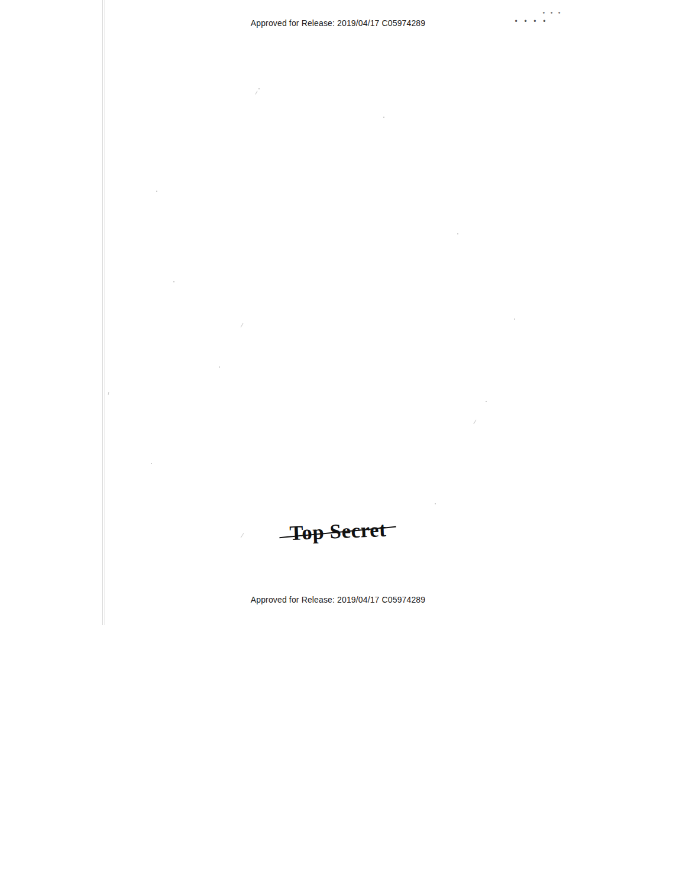Approved for Release: 2019/04/17 C05974289
• • • •
• • •
Top Secret
Approved for Release: 2019/04/17 C05974289